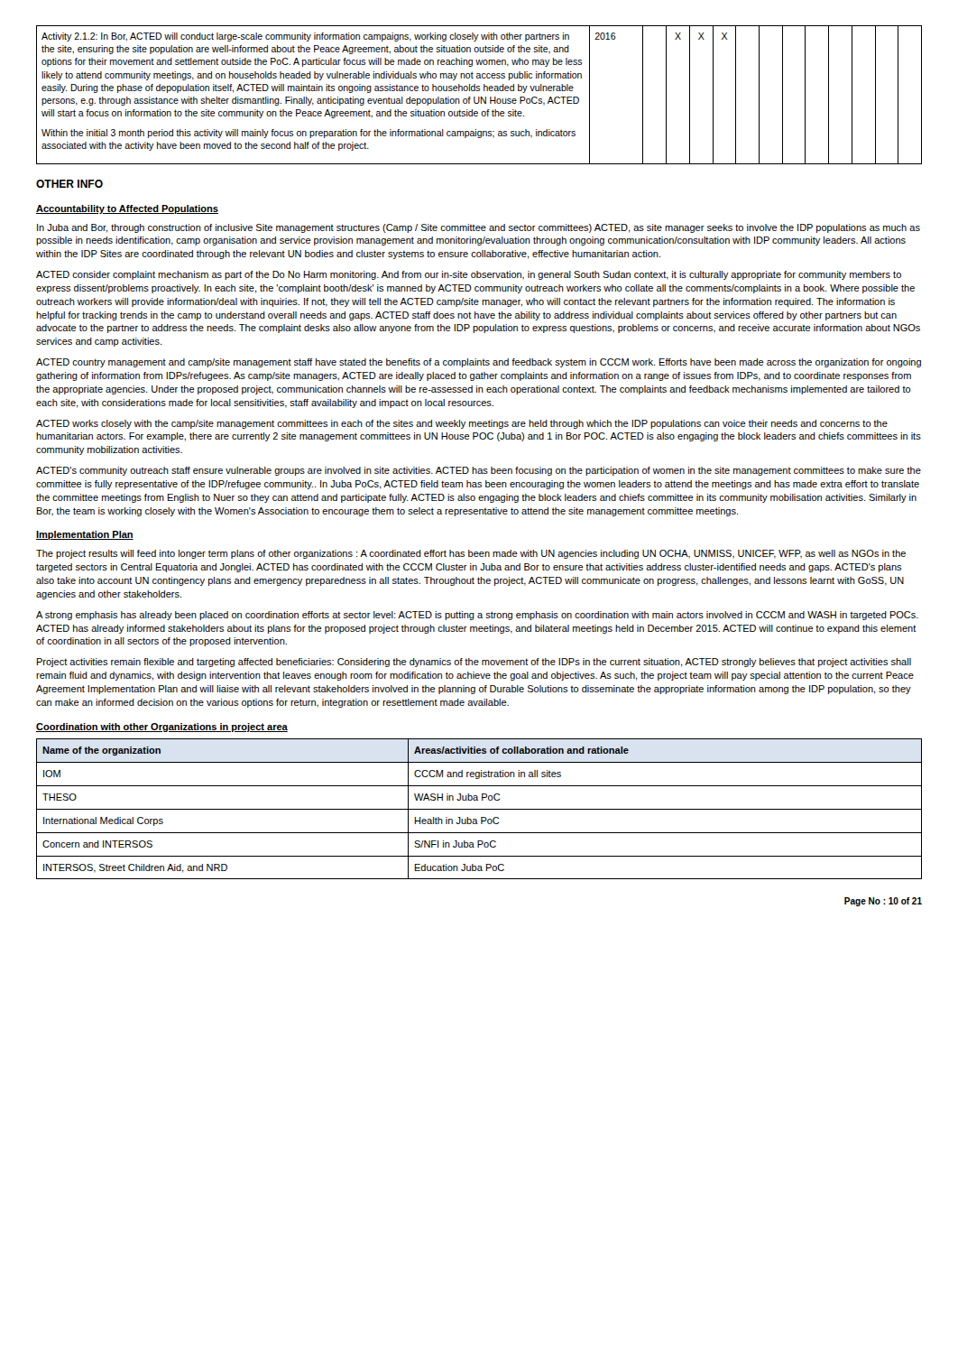| Activity 2.1.2: In Bor, ACTED will conduct large-scale community information campaigns, working closely with other partners in the site, ensuring the site population are well-informed about the Peace Agreement, about the situation outside of the site, and options for their movement and settlement outside the PoC. A particular focus will be made on reaching women, who may be less likely to attend community meetings, and on households headed by vulnerable individuals who may not access public information easily. During the phase of depopulation itself, ACTED will maintain its ongoing assistance to households headed by vulnerable persons, e.g. through assistance with shelter dismantling. Finally, anticipating eventual depopulation of UN House PoCs, ACTED will start a focus on information to the site community on the Peace Agreement, and the situation outside of the site. Within the initial 3 month period this activity will mainly focus on preparation for the informational campaigns; as such, indicators associated with the activity have been moved to the second half of the project. | 2016 | | X | X | X | | | | | | | | |
OTHER INFO
Accountability to Affected Populations
In Juba and Bor, through construction of inclusive Site management structures (Camp / Site committee and sector committees) ACTED, as site manager seeks to involve the IDP populations as much as possible in needs identification, camp organisation and service provision management and monitoring/evaluation through ongoing communication/consultation with IDP community leaders. All actions within the IDP Sites are coordinated through the relevant UN bodies and cluster systems to ensure collaborative, effective humanitarian action.
ACTED consider complaint mechanism as part of the Do No Harm monitoring. And from our in-site observation, in general South Sudan context, it is culturally appropriate for community members to express dissent/problems proactively. In each site, the 'complaint booth/desk' is manned by ACTED community outreach workers who collate all the comments/complaints in a book. Where possible the outreach workers will provide information/deal with inquiries. If not, they will tell the ACTED camp/site manager, who will contact the relevant partners for the information required. The information is helpful for tracking trends in the camp to understand overall needs and gaps. ACTED staff does not have the ability to address individual complaints about services offered by other partners but can advocate to the partner to address the needs. The complaint desks also allow anyone from the IDP population to express questions, problems or concerns, and receive accurate information about NGOs services and camp activities.
ACTED country management and camp/site management staff have stated the benefits of a complaints and feedback system in CCCM work. Efforts have been made across the organization for ongoing gathering of information from IDPs/refugees. As camp/site managers, ACTED are ideally placed to gather complaints and information on a range of issues from IDPs, and to coordinate responses from the appropriate agencies. Under the proposed project, communication channels will be re-assessed in each operational context. The complaints and feedback mechanisms implemented are tailored to each site, with considerations made for local sensitivities, staff availability and impact on local resources.
ACTED works closely with the camp/site management committees in each of the sites and weekly meetings are held through which the IDP populations can voice their needs and concerns to the humanitarian actors. For example, there are currently 2 site management committees in UN House POC (Juba) and 1 in Bor POC. ACTED is also engaging the block leaders and chiefs committees in its community mobilization activities.
ACTED's community outreach staff ensure vulnerable groups are involved in site activities. ACTED has been focusing on the participation of women in the site management committees to make sure the committee is fully representative of the IDP/refugee community.. In Juba PoCs, ACTED field team has been encouraging the women leaders to attend the meetings and has made extra effort to translate the committee meetings from English to Nuer so they can attend and participate fully. ACTED is also engaging the block leaders and chiefs committee in its community mobilisation activities. Similarly in Bor, the team is working closely with the Women's Association to encourage them to select a representative to attend the site management committee meetings.
Implementation Plan
The project results will feed into longer term plans of other organizations : A coordinated effort has been made with UN agencies including UN OCHA, UNMISS, UNICEF, WFP, as well as NGOs in the targeted sectors in Central Equatoria and Jonglei. ACTED has coordinated with the CCCM Cluster in Juba and Bor to ensure that activities address cluster-identified needs and gaps. ACTED's plans also take into account UN contingency plans and emergency preparedness in all states. Throughout the project, ACTED will communicate on progress, challenges, and lessons learnt with GoSS, UN agencies and other stakeholders.
A strong emphasis has already been placed on coordination efforts at sector level: ACTED is putting a strong emphasis on coordination with main actors involved in CCCM and WASH in targeted POCs. ACTED has already informed stakeholders about its plans for the proposed project through cluster meetings, and bilateral meetings held in December 2015. ACTED will continue to expand this element of coordination in all sectors of the proposed intervention.
Project activities remain flexible and targeting affected beneficiaries: Considering the dynamics of the movement of the IDPs in the current situation, ACTED strongly believes that project activities shall remain fluid and dynamics, with design intervention that leaves enough room for modification to achieve the goal and objectives. As such, the project team will pay special attention to the current Peace Agreement Implementation Plan and will liaise with all relevant stakeholders involved in the planning of Durable Solutions to disseminate the appropriate information among the IDP population, so they can make an informed decision on the various options for return, integration or resettlement made available.
Coordination with other Organizations in project area
| Name of the organization | Areas/activities of collaboration and rationale |
| --- | --- |
| IOM | CCCM and registration in all sites |
| THESO | WASH in Juba PoC |
| International Medical Corps | Health in Juba PoC |
| Concern and INTERSOS | S/NFI in Juba PoC |
| INTERSOS, Street Children Aid, and NRD | Education Juba PoC |
Page No : 10 of 21